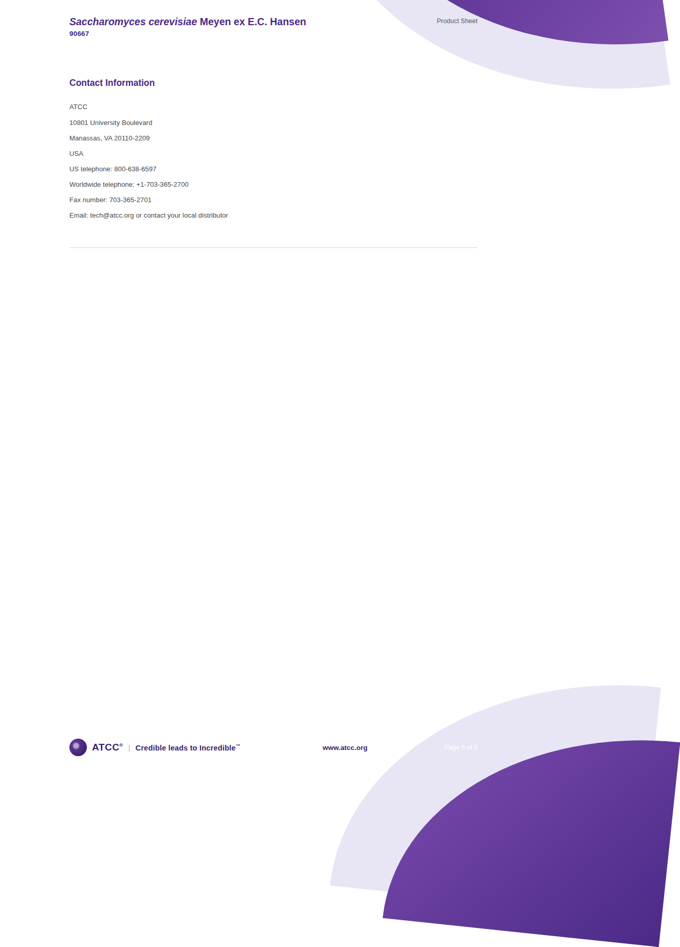Saccharomyces cerevisiae Meyen ex E.C. Hansen
90667
Product Sheet
Contact Information
ATCC
10801 University Boulevard
Manassas, VA 20110-2209
USA
US telephone: 800-638-6597
Worldwide telephone: +1-703-365-2700
Fax number: 703-365-2701
Email: tech@atcc.org or contact your local distributor
ATCC® | Credible leads to Incredible™
www.atcc.org
Page 5 of 5